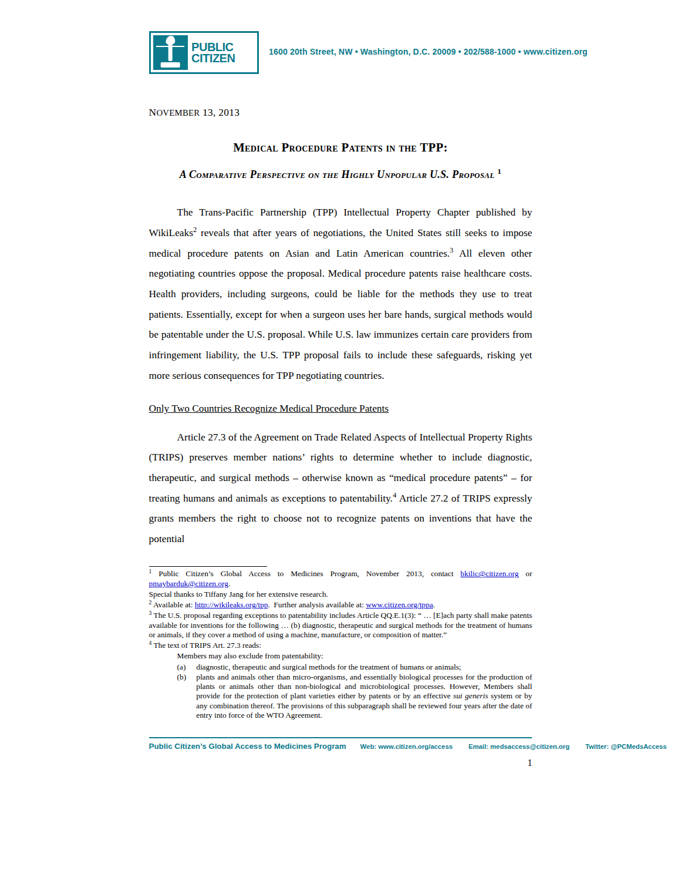PUBLIC CITIZEN
1600 20th Street, NW • Washington, D.C. 20009 • 202/588-1000 • www.citizen.org
NOVEMBER 13, 2013
Medical Procedure Patents in the TPP:
A Comparative Perspective on the Highly Unpopular U.S. Proposal 1
The Trans-Pacific Partnership (TPP) Intellectual Property Chapter published by WikiLeaks2 reveals that after years of negotiations, the United States still seeks to impose medical procedure patents on Asian and Latin American countries.3 All eleven other negotiating countries oppose the proposal. Medical procedure patents raise healthcare costs. Health providers, including surgeons, could be liable for the methods they use to treat patients. Essentially, except for when a surgeon uses her bare hands, surgical methods would be patentable under the U.S. proposal. While U.S. law immunizes certain care providers from infringement liability, the U.S. TPP proposal fails to include these safeguards, risking yet more serious consequences for TPP negotiating countries.
Only Two Countries Recognize Medical Procedure Patents
Article 27.3 of the Agreement on Trade Related Aspects of Intellectual Property Rights (TRIPS) preserves member nations’ rights to determine whether to include diagnostic, therapeutic, and surgical methods – otherwise known as “medical procedure patents” – for treating humans and animals as exceptions to patentability.4 Article 27.2 of TRIPS expressly grants members the right to choose not to recognize patents on inventions that have the potential
1 Public Citizen’s Global Access to Medicines Program, November 2013, contact bkilic@citizen.org or pmaybarduk@citizen.org.
Special thanks to Tiffany Jang for her extensive research.
2 Available at: http://wikileaks.org/tpp. Further analysis available at: www.citizen.org/tppa.
3 The U.S. proposal regarding exceptions to patentability includes Article QQ.E.1(3): “ … [E]ach party shall make patents available for inventions for the following … (b) diagnostic, therapeutic and surgical methods for the treatment of humans or animals, if they cover a method of using a machine, manufacture, or composition of matter.”
4 The text of TRIPS Art. 27.3 reads:
Members may also exclude from patentability:
(a) diagnostic, therapeutic and surgical methods for the treatment of humans or animals;
(b) plants and animals other than micro-organisms, and essentially biological processes for the production of plants or animals other than non-biological and microbiological processes. However, Members shall provide for the protection of plant varieties either by patents or by an effective sui generis system or by any combination thereof. The provisions of this subparagraph shall be reviewed four years after the date of entry into force of the WTO Agreement.
Public Citizen’s Global Access to Medicines Program
Web: www.citizen.org/access Email: medsaccess@citizen.org Twitter: @PCMedsAccess
1